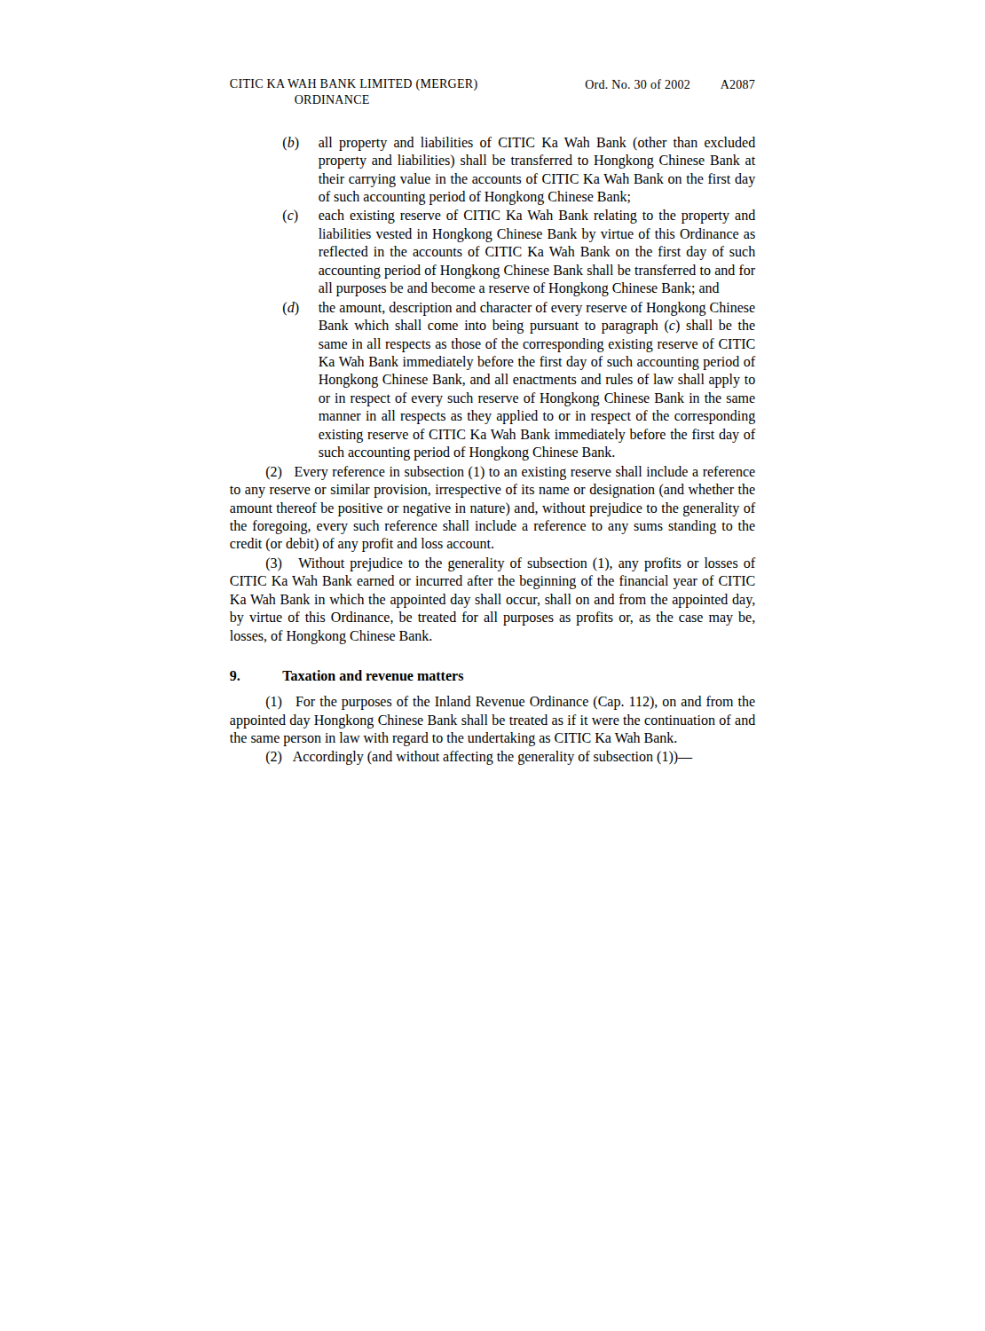CITIC Ka Wah Bank Limited (Merger) Ordinance
Ord. No. 30 of 2002
A2087
(b) all property and liabilities of CITIC Ka Wah Bank (other than excluded property and liabilities) shall be transferred to Hongkong Chinese Bank at their carrying value in the accounts of CITIC Ka Wah Bank on the first day of such accounting period of Hongkong Chinese Bank;
(c) each existing reserve of CITIC Ka Wah Bank relating to the property and liabilities vested in Hongkong Chinese Bank by virtue of this Ordinance as reflected in the accounts of CITIC Ka Wah Bank on the first day of such accounting period of Hongkong Chinese Bank shall be transferred to and for all purposes be and become a reserve of Hongkong Chinese Bank; and
(d) the amount, description and character of every reserve of Hongkong Chinese Bank which shall come into being pursuant to paragraph (c) shall be the same in all respects as those of the corresponding existing reserve of CITIC Ka Wah Bank immediately before the first day of such accounting period of Hongkong Chinese Bank, and all enactments and rules of law shall apply to or in respect of every such reserve of Hongkong Chinese Bank in the same manner in all respects as they applied to or in respect of the corresponding existing reserve of CITIC Ka Wah Bank immediately before the first day of such accounting period of Hongkong Chinese Bank.
(2) Every reference in subsection (1) to an existing reserve shall include a reference to any reserve or similar provision, irrespective of its name or designation (and whether the amount thereof be positive or negative in nature) and, without prejudice to the generality of the foregoing, every such reference shall include a reference to any sums standing to the credit (or debit) of any profit and loss account.
(3) Without prejudice to the generality of subsection (1), any profits or losses of CITIC Ka Wah Bank earned or incurred after the beginning of the financial year of CITIC Ka Wah Bank in which the appointed day shall occur, shall on and from the appointed day, by virtue of this Ordinance, be treated for all purposes as profits or, as the case may be, losses, of Hongkong Chinese Bank.
9. Taxation and revenue matters
(1) For the purposes of the Inland Revenue Ordinance (Cap. 112), on and from the appointed day Hongkong Chinese Bank shall be treated as if it were the continuation of and the same person in law with regard to the undertaking as CITIC Ka Wah Bank.
(2) Accordingly (and without affecting the generality of subsection (1))—